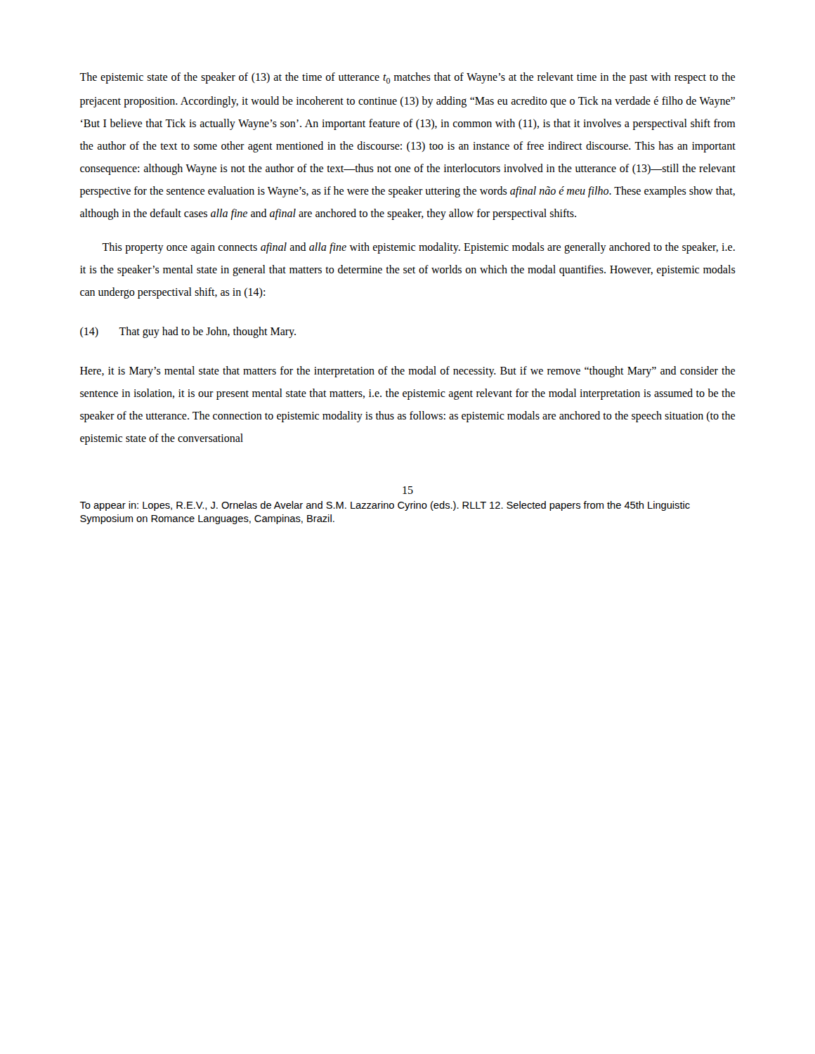The epistemic state of the speaker of (13) at the time of utterance t0 matches that of Wayne’s at the relevant time in the past with respect to the prejacent proposition. Accordingly, it would be incoherent to continue (13) by adding “Mas eu acredito que o Tick na verdade é filho de Wayne” ‘But I believe that Tick is actually Wayne’s son’. An important feature of (13), in common with (11), is that it involves a perspectival shift from the author of the text to some other agent mentioned in the discourse: (13) too is an instance of free indirect discourse. This has an important consequence: although Wayne is not the author of the text—thus not one of the interlocutors involved in the utterance of (13)—still the relevant perspective for the sentence evaluation is Wayne’s, as if he were the speaker uttering the words afinal não é meu filho. These examples show that, although in the default cases alla fine and afinal are anchored to the speaker, they allow for perspectival shifts.
This property once again connects afinal and alla fine with epistemic modality. Epistemic modals are generally anchored to the speaker, i.e. it is the speaker’s mental state in general that matters to determine the set of worlds on which the modal quantifies. However, epistemic modals can undergo perspectival shift, as in (14):
(14) That guy had to be John, thought Mary.
Here, it is Mary’s mental state that matters for the interpretation of the modal of necessity. But if we remove “thought Mary” and consider the sentence in isolation, it is our present mental state that matters, i.e. the epistemic agent relevant for the modal interpretation is assumed to be the speaker of the utterance. The connection to epistemic modality is thus as follows: as epistemic modals are anchored to the speech situation (to the epistemic state of the conversational
15
To appear in: Lopes, R.E.V., J. Ornelas de Avelar and S.M. Lazzarino Cyrino (eds.). RLLT 12. Selected papers from the 45th Linguistic Symposium on Romance Languages, Campinas, Brazil.